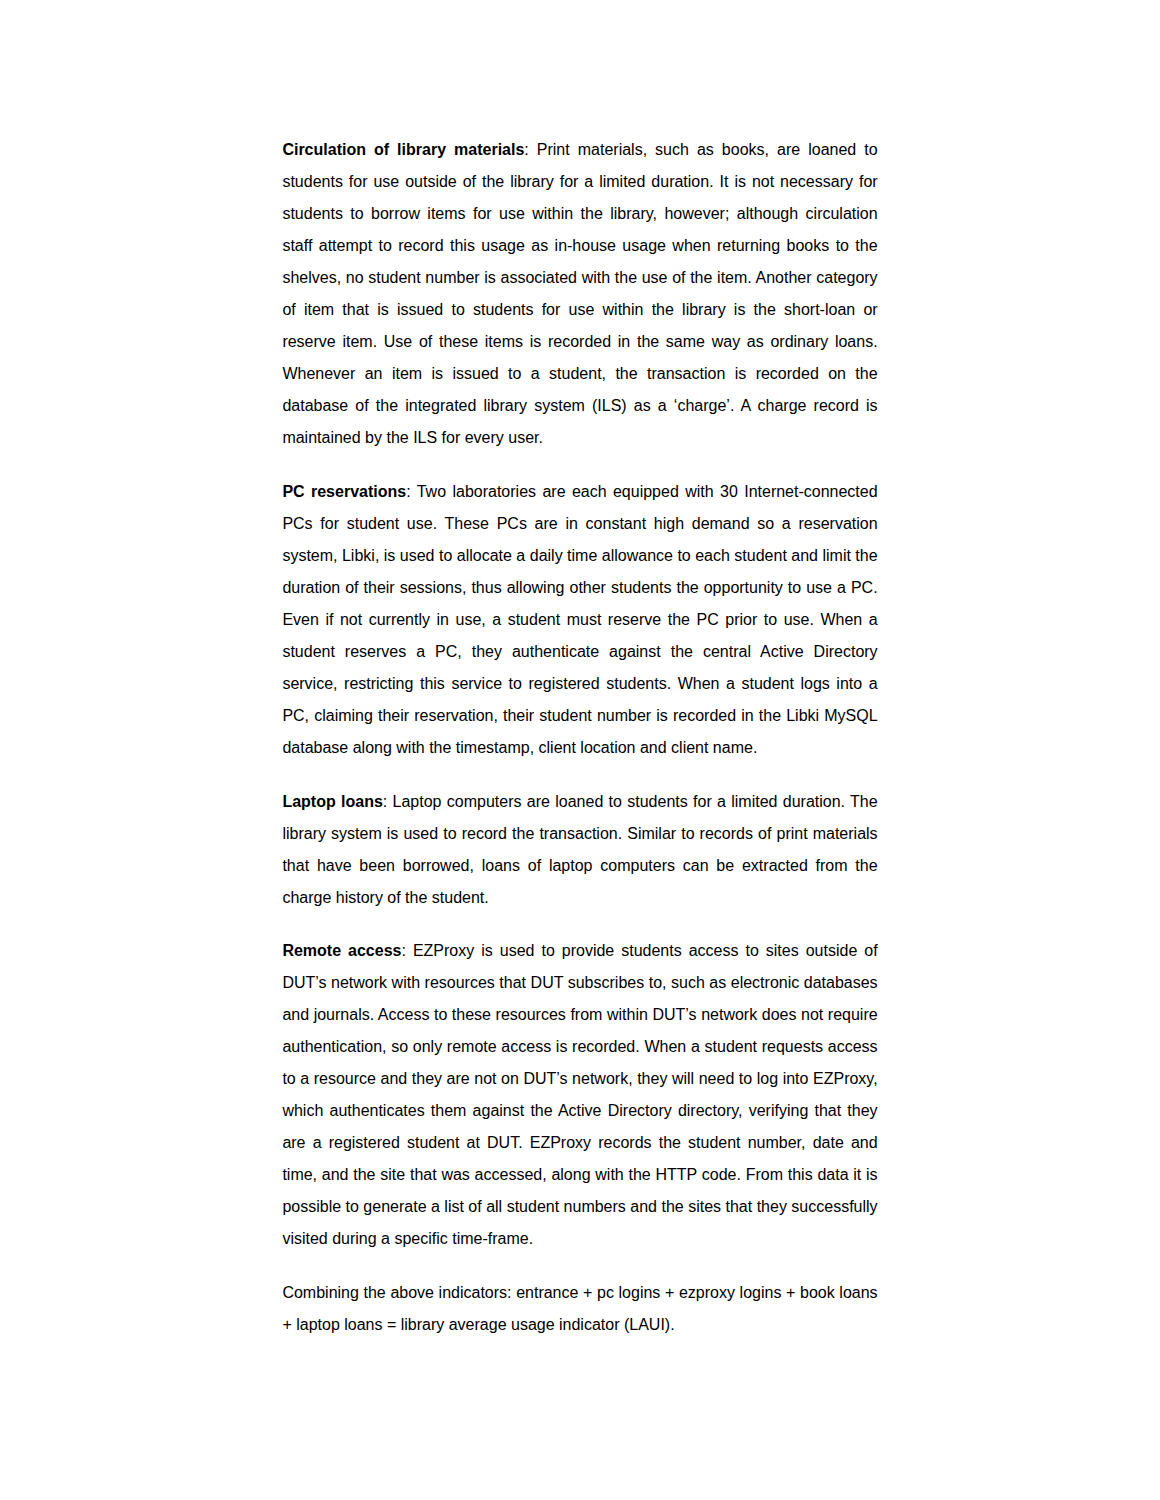Circulation of library materials: Print materials, such as books, are loaned to students for use outside of the library for a limited duration. It is not necessary for students to borrow items for use within the library, however; although circulation staff attempt to record this usage as in-house usage when returning books to the shelves, no student number is associated with the use of the item. Another category of item that is issued to students for use within the library is the short-loan or reserve item. Use of these items is recorded in the same way as ordinary loans. Whenever an item is issued to a student, the transaction is recorded on the database of the integrated library system (ILS) as a ‘charge’. A charge record is maintained by the ILS for every user.
PC reservations: Two laboratories are each equipped with 30 Internet-connected PCs for student use. These PCs are in constant high demand so a reservation system, Libki, is used to allocate a daily time allowance to each student and limit the duration of their sessions, thus allowing other students the opportunity to use a PC. Even if not currently in use, a student must reserve the PC prior to use. When a student reserves a PC, they authenticate against the central Active Directory service, restricting this service to registered students. When a student logs into a PC, claiming their reservation, their student number is recorded in the Libki MySQL database along with the timestamp, client location and client name.
Laptop loans: Laptop computers are loaned to students for a limited duration. The library system is used to record the transaction. Similar to records of print materials that have been borrowed, loans of laptop computers can be extracted from the charge history of the student.
Remote access: EZProxy is used to provide students access to sites outside of DUT’s network with resources that DUT subscribes to, such as electronic databases and journals. Access to these resources from within DUT’s network does not require authentication, so only remote access is recorded. When a student requests access to a resource and they are not on DUT’s network, they will need to log into EZProxy, which authenticates them against the Active Directory directory, verifying that they are a registered student at DUT. EZProxy records the student number, date and time, and the site that was accessed, along with the HTTP code. From this data it is possible to generate a list of all student numbers and the sites that they successfully visited during a specific time-frame.
Combining the above indicators: entrance + pc logins + ezproxy logins + book loans + laptop loans = library average usage indicator (LAUI).